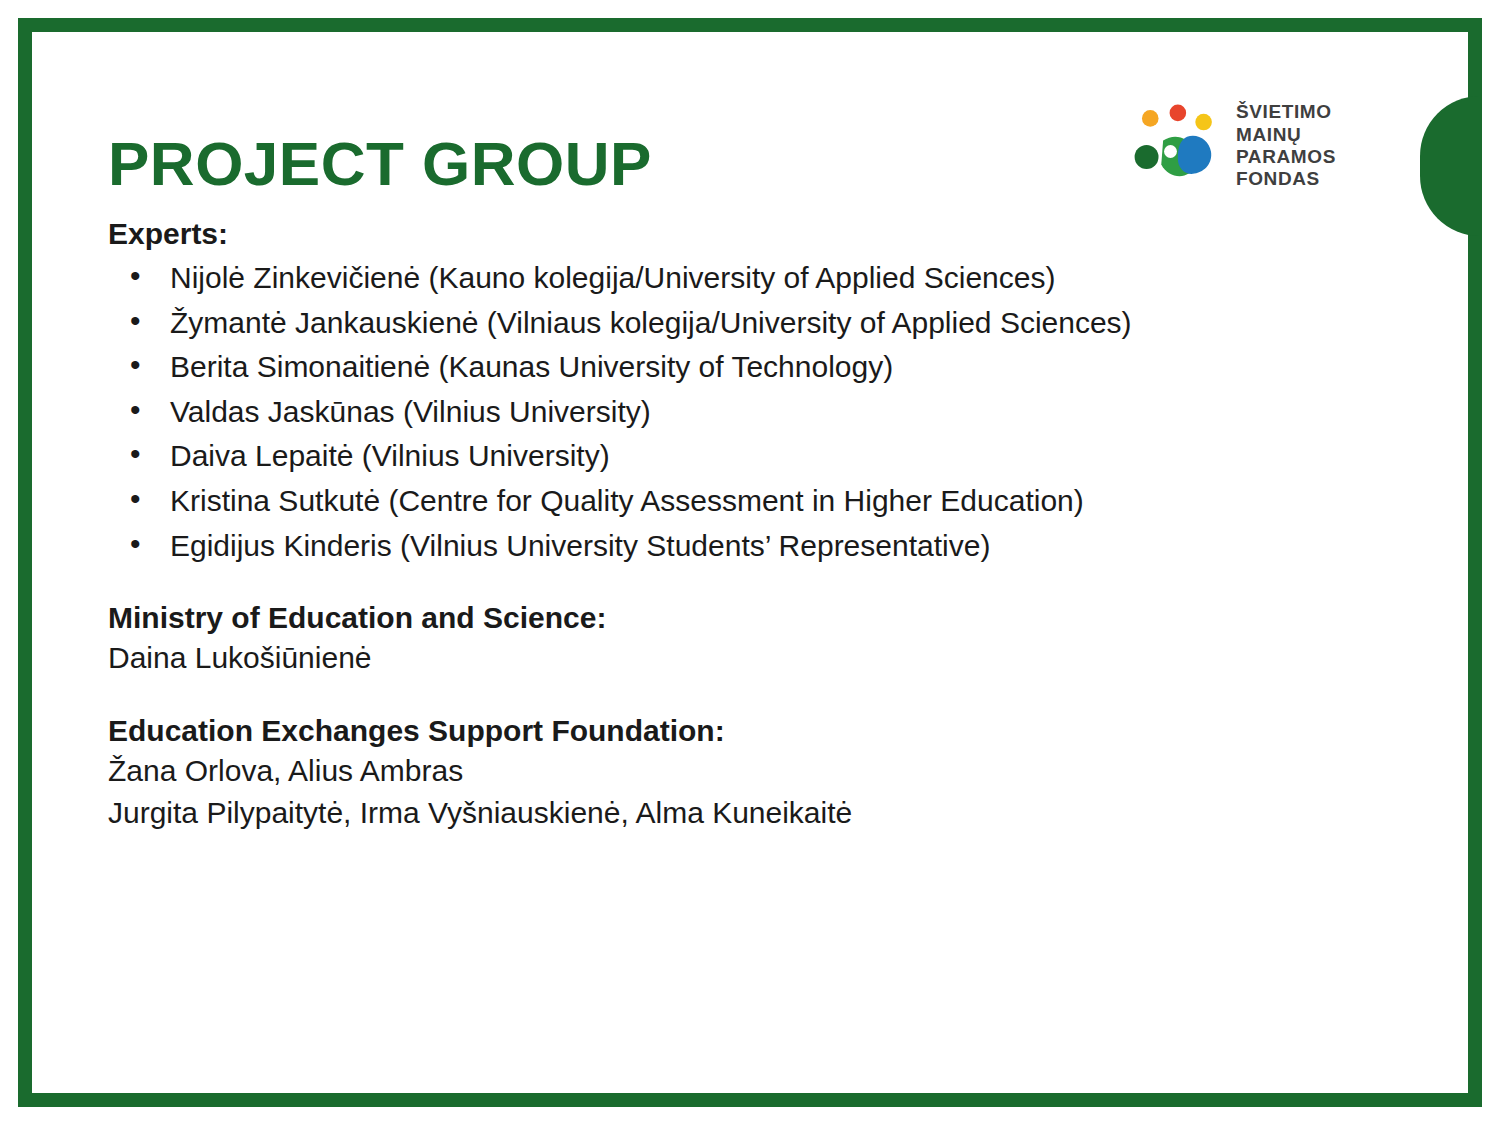ŠVIETIMO
MAINŲ
PARAMOS
FONDAS
PROJECT GROUP
Experts:
Nijolė Zinkevičienė (Kauno kolegija/University of Applied Sciences)
Žymantė Jankauskienė (Vilniaus kolegija/University of Applied Sciences)
Berita Simonaitienė (Kaunas University of Technology)
Valdas Jaskūnas (Vilnius University)
Daiva Lepaitė (Vilnius University)
Kristina Sutkutė (Centre for Quality Assessment in Higher Education)
Egidijus Kinderis (Vilnius University Students’ Representative)
Ministry of Education and Science:
Daina Lukošiūnienė
Education Exchanges Support Foundation:
Žana Orlova, Alius Ambras
Jurgita Pilypaitytė, Irma Vyšniauskienė, Alma Kuneikaitė